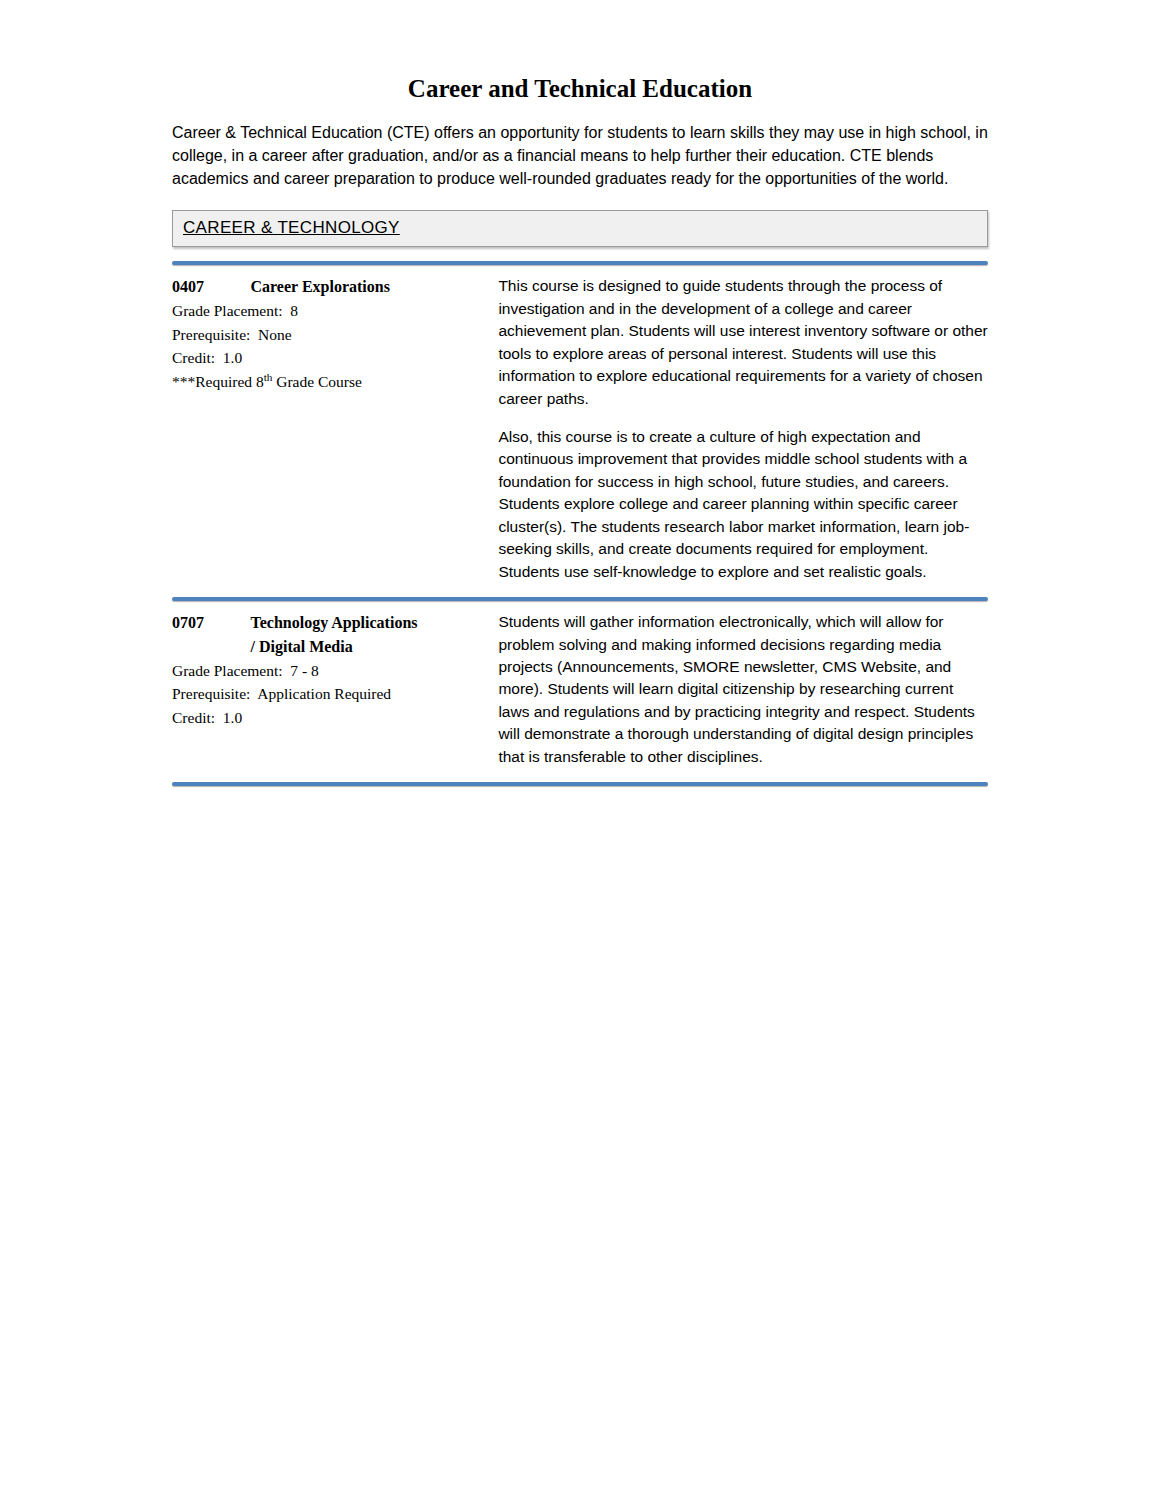Career and Technical Education
Career & Technical Education (CTE) offers an opportunity for students to learn skills they may use in high school, in college, in a career after graduation, and/or as a financial means to help further their education. CTE blends academics and career preparation to produce well-rounded graduates ready for the opportunities of the world.
CAREER & TECHNOLOGY
| 0407 Career Explorations Grade Placement: 8 Prerequisite: None Credit: 1.0 ***Required 8 th Grade Course | This course is designed to guide students through the process of investigation and in the development of a college and career achievement plan. Students will use interest inventory software or other tools to explore areas of personal interest. Students will use this information to explore educational requirements for a variety of chosen career paths. Also, this course is to create a culture of high expectation and continuous improvement that provides middle school students with a foundation for success in high school, future studies, and careers. Students explore college and career planning within specific career cluster(s). The students research labor market information, learn job-seeking skills, and create documents required for employment. Students use self-knowledge to explore and set realistic goals. |
| 0707 Technology Applications / Digital Media Grade Placement: 7 - 8 Prerequisite: Application Required Credit: 1.0 | Students will gather information electronically, which will allow for problem solving and making informed decisions regarding media projects (Announcements, SMORE newsletter, CMS Website, and more). Students will learn digital citizenship by researching current laws and regulations and by practicing integrity and respect. Students will demonstrate a thorough understanding of digital design principles that is transferable to other disciplines. |